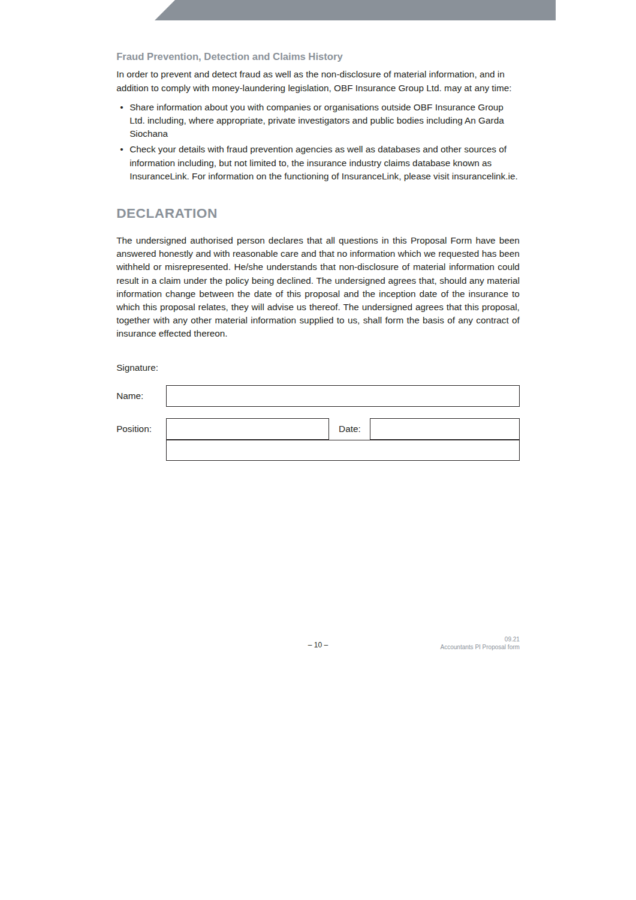Fraud Prevention, Detection and Claims History
In order to prevent and detect fraud as well as the non-disclosure of material information, and in addition to comply with money-laundering legislation, OBF Insurance Group Ltd. may at any time:
Share information about you with companies or organisations outside OBF Insurance Group Ltd. including, where appropriate, private investigators and public bodies including An Garda Siochana
Check your details with fraud prevention agencies as well as databases and other sources of information including, but not limited to, the insurance industry claims database known as InsuranceLink. For information on the functioning of InsuranceLink, please visit insurancelink.ie.
DECLARATION
The undersigned authorised person declares that all questions in this Proposal Form have been answered honestly and with reasonable care and that no information which we requested has been withheld or misrepresented. He/she understands that non-disclosure of material information could result in a claim under the policy being declined. The undersigned agrees that, should any material information change between the date of this proposal and the inception date of the insurance to which this proposal relates, they will advise us thereof. The undersigned agrees that this proposal, together with any other material information supplied to us, shall form the basis of any contract of insurance effected thereon.
Signature:
| Name: | |
| Position: | | Date: | |
09.21
Accountants PI Proposal form
– 10 –